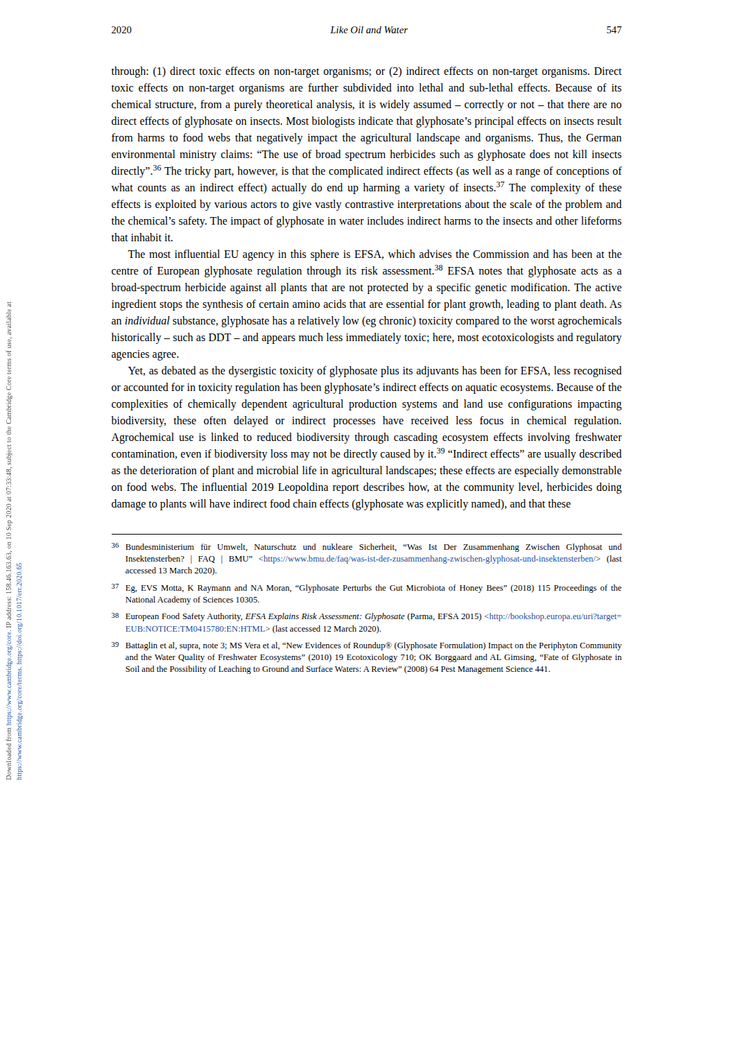Downloaded from https://www.cambridge.org/core. IP address: 158.46.163.63, on 10 Sep 2020 at 07:33:48, subject to the Cambridge Core terms of use, available at https://www.cambridge.org/core/terms. https://doi.org/10.1017/err.2020.65
2020 Like Oil and Water 547
through: (1) direct toxic effects on non-target organisms; or (2) indirect effects on non-target organisms. Direct toxic effects on non-target organisms are further subdivided into lethal and sub-lethal effects. Because of its chemical structure, from a purely theoretical analysis, it is widely assumed – correctly or not – that there are no direct effects of glyphosate on insects. Most biologists indicate that glyphosate’s principal effects on insects result from harms to food webs that negatively impact the agricultural landscape and organisms. Thus, the German environmental ministry claims: “The use of broad spectrum herbicides such as glyphosate does not kill insects directly”.36 The tricky part, however, is that the complicated indirect effects (as well as a range of conceptions of what counts as an indirect effect) actually do end up harming a variety of insects.37 The complexity of these effects is exploited by various actors to give vastly contrastive interpretations about the scale of the problem and the chemical’s safety. The impact of glyphosate in water includes indirect harms to the insects and other lifeforms that inhabit it.
The most influential EU agency in this sphere is EFSA, which advises the Commission and has been at the centre of European glyphosate regulation through its risk assessment.38 EFSA notes that glyphosate acts as a broad-spectrum herbicide against all plants that are not protected by a specific genetic modification. The active ingredient stops the synthesis of certain amino acids that are essential for plant growth, leading to plant death. As an individual substance, glyphosate has a relatively low (eg chronic) toxicity compared to the worst agrochemicals historically – such as DDT – and appears much less immediately toxic; here, most ecotoxicologists and regulatory agencies agree.
Yet, as debated as the dysergistic toxicity of glyphosate plus its adjuvants has been for EFSA, less recognised or accounted for in toxicity regulation has been glyphosate’s indirect effects on aquatic ecosystems. Because of the complexities of chemically dependent agricultural production systems and land use configurations impacting biodiversity, these often delayed or indirect processes have received less focus in chemical regulation. Agrochemical use is linked to reduced biodiversity through cascading ecosystem effects involving freshwater contamination, even if biodiversity loss may not be directly caused by it.39 “Indirect effects” are usually described as the deterioration of plant and microbial life in agricultural landscapes; these effects are especially demonstrable on food webs. The influential 2019 Leopoldina report describes how, at the community level, herbicides doing damage to plants will have indirect food chain effects (glyphosate was explicitly named), and that these
36 Bundesministerium für Umwelt, Naturschutz und nukleare Sicherheit, “Was Ist Der Zusammenhang Zwischen Glyphosat und Insektensterben? | FAQ | BMU” <https://www.bmu.de/faq/was-ist-der-zusammenhang-zwischen-glyphosat-und-insektensterben/> (last accessed 13 March 2020).
37 Eg, EVS Motta, K Raymann and NA Moran, “Glyphosate Perturbs the Gut Microbiota of Honey Bees” (2018) 115 Proceedings of the National Academy of Sciences 10305.
38 European Food Safety Authority, EFSA Explains Risk Assessment: Glyphosate (Parma, EFSA 2015) <http://bookshop.europa.eu/uri?target=EUB:NOTICE:TM0415780:EN:HTML> (last accessed 12 March 2020).
39 Battaglin et al, supra, note 3; MS Vera et al, “New Evidences of Roundup® (Glyphosate Formulation) Impact on the Periphyton Community and the Water Quality of Freshwater Ecosystems” (2010) 19 Ecotoxicology 710; OK Borggaard and AL Gimsing, “Fate of Glyphosate in Soil and the Possibility of Leaching to Ground and Surface Waters: A Review” (2008) 64 Pest Management Science 441.